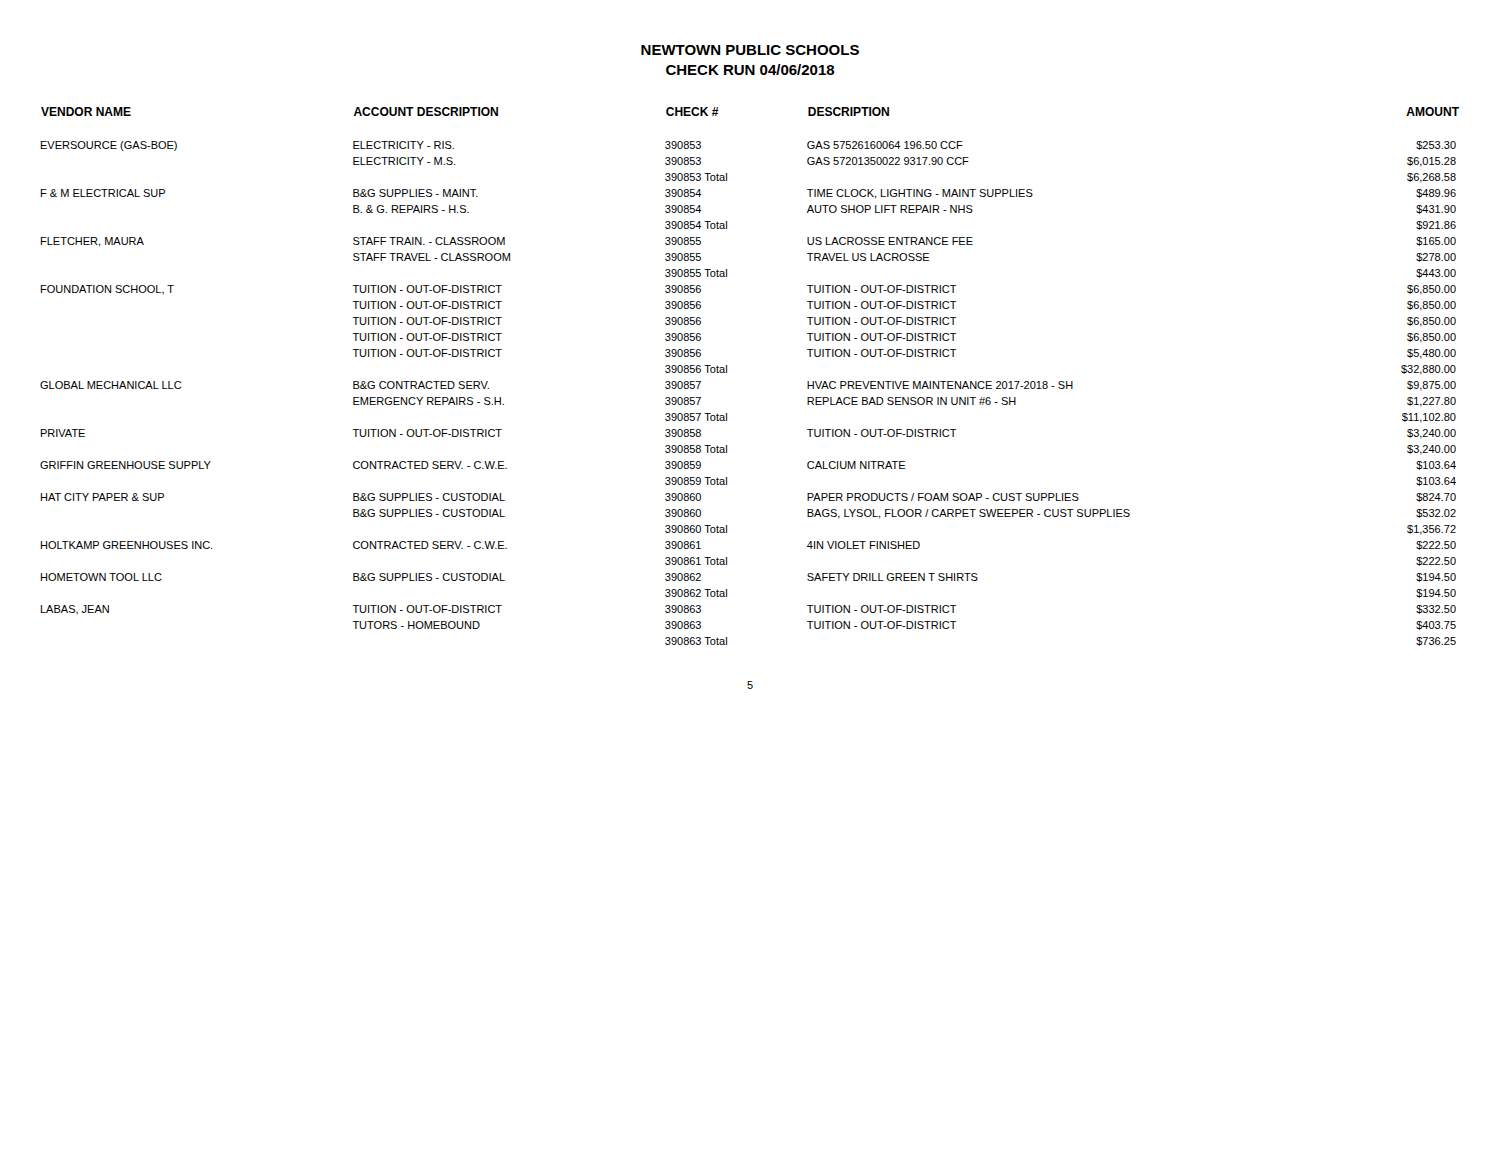NEWTOWN PUBLIC SCHOOLS
CHECK RUN 04/06/2018
| VENDOR NAME | ACCOUNT DESCRIPTION | CHECK # | DESCRIPTION | AMOUNT |
| --- | --- | --- | --- | --- |
| EVERSOURCE (GAS-BOE) | ELECTRICITY - RIS. | 390853 | GAS 57526160064 196.50 CCF | $253.30 |
| | ELECTRICITY - M.S. | 390853 | GAS 57201350022 9317.90 CCF | $6,015.28 |
| | | 390853 Total | | $6,268.58 |
| F & M ELECTRICAL SUP | B&G SUPPLIES - MAINT. | 390854 | TIME CLOCK, LIGHTING - MAINT SUPPLIES | $489.96 |
| | B. & G. REPAIRS - H.S. | 390854 | AUTO SHOP LIFT REPAIR - NHS | $431.90 |
| | | 390854 Total | | $921.86 |
| FLETCHER, MAURA | STAFF TRAIN. - CLASSROOM | 390855 | US LACROSSE ENTRANCE FEE | $165.00 |
| | STAFF TRAVEL - CLASSROOM | 390855 | TRAVEL US LACROSSE | $278.00 |
| | | 390855 Total | | $443.00 |
| FOUNDATION SCHOOL, T | TUITION - OUT-OF-DISTRICT | 390856 | TUITION - OUT-OF-DISTRICT | $6,850.00 |
| | TUITION - OUT-OF-DISTRICT | 390856 | TUITION - OUT-OF-DISTRICT | $6,850.00 |
| | TUITION - OUT-OF-DISTRICT | 390856 | TUITION - OUT-OF-DISTRICT | $6,850.00 |
| | TUITION - OUT-OF-DISTRICT | 390856 | TUITION - OUT-OF-DISTRICT | $6,850.00 |
| | TUITION - OUT-OF-DISTRICT | 390856 | TUITION - OUT-OF-DISTRICT | $5,480.00 |
| | | 390856 Total | | $32,880.00 |
| GLOBAL MECHANICAL LLC | B&G CONTRACTED SERV. | 390857 | HVAC PREVENTIVE MAINTENANCE 2017-2018 - SH | $9,875.00 |
| | EMERGENCY REPAIRS - S.H. | 390857 | REPLACE BAD SENSOR IN UNIT #6 - SH | $1,227.80 |
| | | 390857 Total | | $11,102.80 |
| PRIVATE | TUITION - OUT-OF-DISTRICT | 390858 | TUITION - OUT-OF-DISTRICT | $3,240.00 |
| | | 390858 Total | | $3,240.00 |
| GRIFFIN GREENHOUSE SUPPLY | CONTRACTED SERV. - C.W.E. | 390859 | CALCIUM NITRATE | $103.64 |
| | | 390859 Total | | $103.64 |
| HAT CITY PAPER & SUP | B&G SUPPLIES - CUSTODIAL | 390860 | PAPER PRODUCTS / FOAM SOAP - CUST SUPPLIES | $824.70 |
| | B&G SUPPLIES - CUSTODIAL | 390860 | BAGS, LYSOL, FLOOR / CARPET SWEEPER - CUST SUPPLIES | $532.02 |
| | | 390860 Total | | $1,356.72 |
| HOLTKAMP GREENHOUSES INC. | CONTRACTED SERV. - C.W.E. | 390861 | 4IN VIOLET FINISHED | $222.50 |
| | | 390861 Total | | $222.50 |
| HOMETOWN TOOL LLC | B&G SUPPLIES - CUSTODIAL | 390862 | SAFETY DRILL GREEN T SHIRTS | $194.50 |
| | | 390862 Total | | $194.50 |
| LABAS, JEAN | TUITION - OUT-OF-DISTRICT | 390863 | TUITION - OUT-OF-DISTRICT | $332.50 |
| | TUTORS - HOMEBOUND | 390863 | TUITION - OUT-OF-DISTRICT | $403.75 |
| | | 390863 Total | | $736.25 |
5